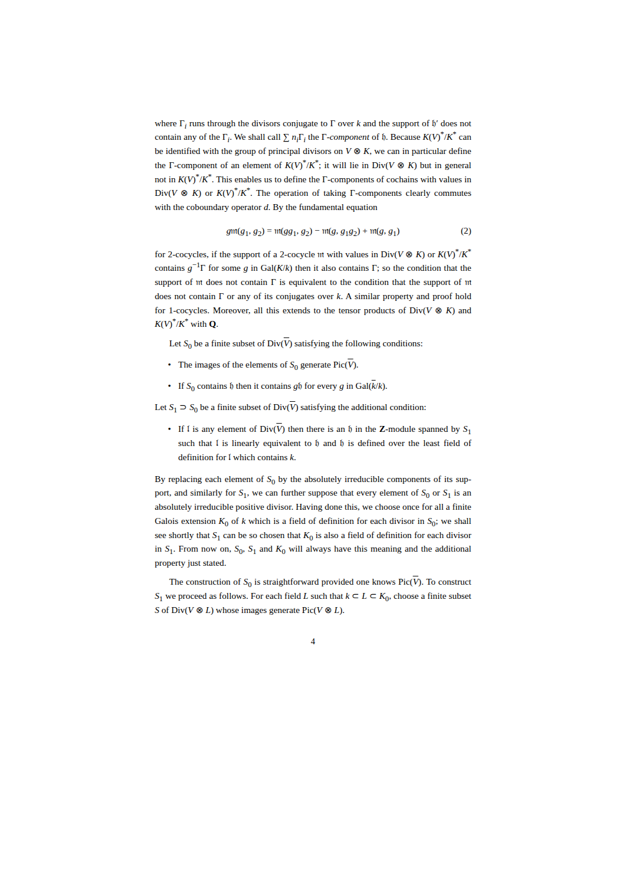where Γi runs through the divisors conjugate to Γ over k and the support of 𝔥′ does not contain any of the Γi. We shall call ∑ ni Γi the Γ-component of 𝔥. Because K(V)*/K* can be identified with the group of principal divisors on V ⊗ K, we can in particular define the Γ-component of an element of K(V)*/K*; it will lie in Div(V ⊗ K) but in general not in K(V)*/K*. This enables us to define the Γ-components of cochains with values in Div(V ⊗ K) or K(V)*/K*. The operation of taking Γ-components clearly commutes with the coboundary operator d. By the fundamental equation
g𝔪(g1, g2) = 𝔪(gg1, g2) − 𝔪(g, g1g2) + 𝔪(g, g1) (2)
for 2-cocycles, if the support of a 2-cocycle 𝔪 with values in Div(V ⊗ K) or K(V)*/K* contains g−1Γ for some g in Gal(K/k) then it also contains Γ; so the condition that the support of 𝔪 does not contain Γ is equivalent to the condition that the support of 𝔪 does not contain Γ or any of its conjugates over k. A similar property and proof hold for 1-cocycles. Moreover, all this extends to the tensor products of Div(V ⊗ K) and K(V)*/K* with Q.
Let S0 be a finite subset of Div(V) satisfying the following conditions:
The images of the elements of S0 generate Pic(V).
If S0 contains 𝔥 then it contains g𝔥 for every g in Gal(k/k).
Let S1 ⊃ S0 be a finite subset of Div(V) satisfying the additional condition:
If 𝔩 is any element of Div(V) then there is an 𝔥 in the Z-module spanned by S1 such that 𝔩 is linearly equivalent to 𝔥 and 𝔥 is defined over the least field of definition for 𝔩 which contains k.
By replacing each element of S0 by the absolutely irreducible components of its support, and similarly for S1, we can further suppose that every element of S0 or S1 is an absolutely irreducible positive divisor. Having done this, we choose once for all a finite Galois extension K0 of k which is a field of definition for each divisor in S0; we shall see shortly that S1 can be so chosen that K0 is also a field of definition for each divisor in S1. From now on, S0, S1 and K0 will always have this meaning and the additional property just stated.
The construction of S0 is straightforward provided one knows Pic(V). To construct S1 we proceed as follows. For each field L such that k ⊂ L ⊂ K0, choose a finite subset S of Div(V ⊗ L) whose images generate Pic(V ⊗ L).
4